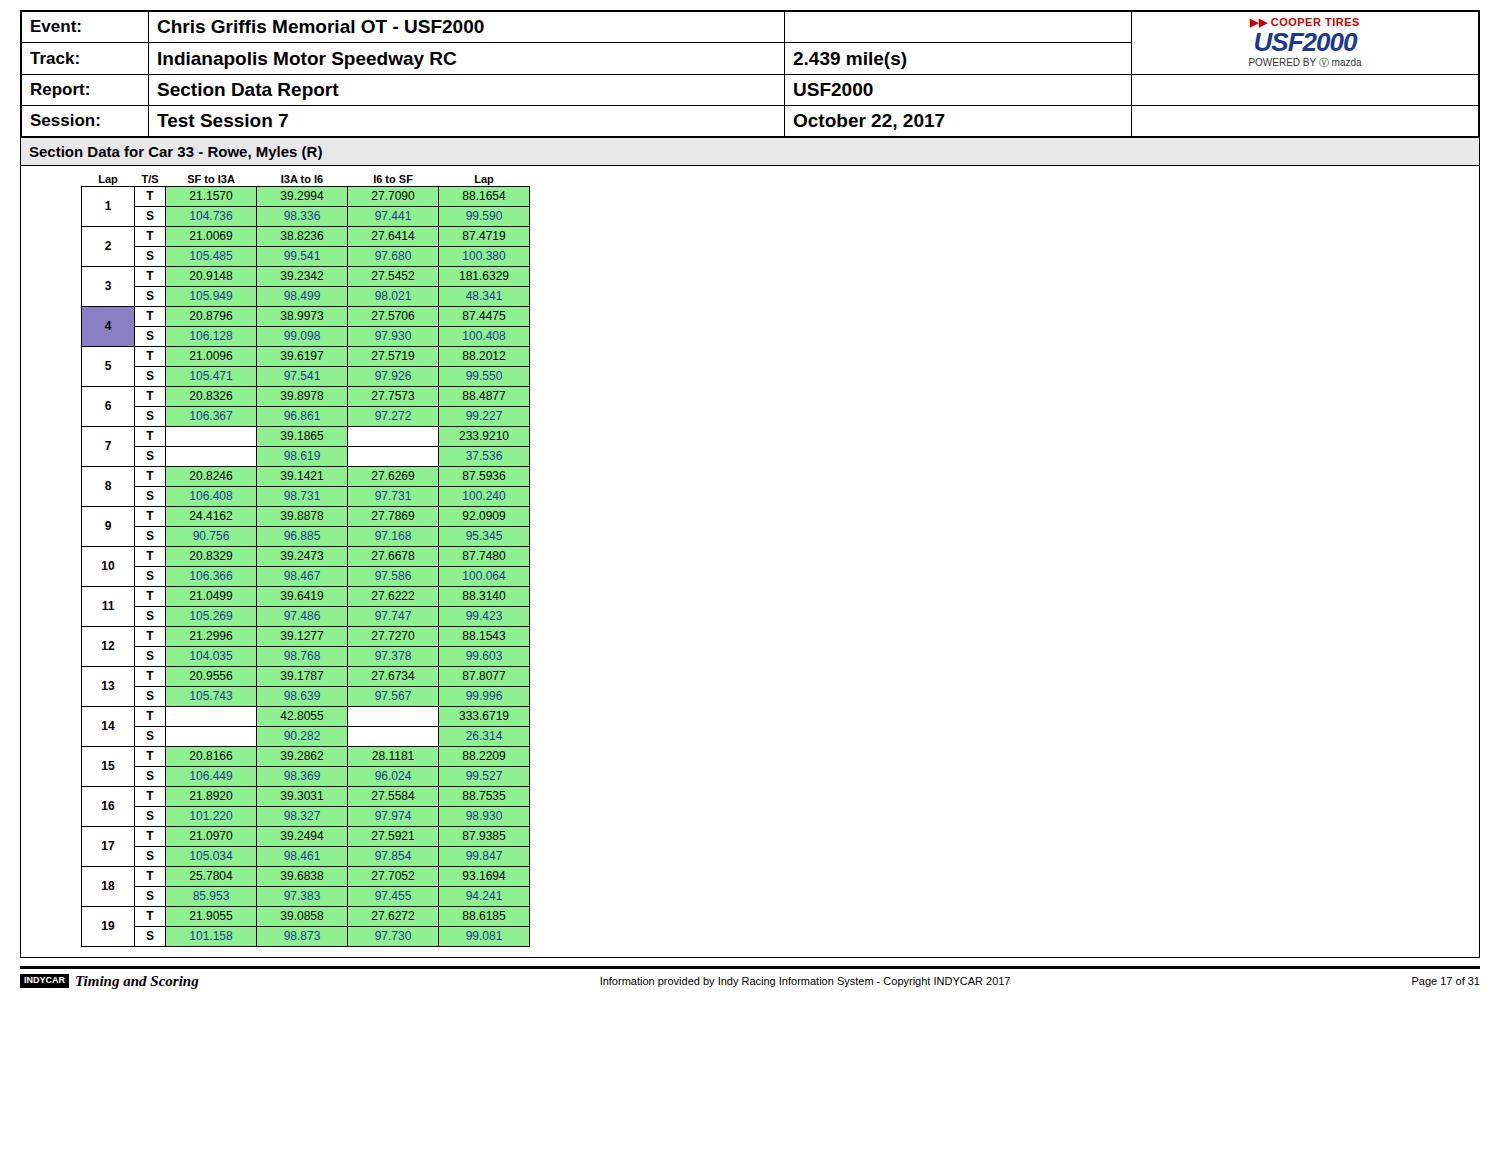| Event: | Chris Griffis Memorial OT - USF2000 | | ▶▶ COOPER TIRES USF2000 POWERED BY Ⓥ mazda |
| Track: | Indianapolis Motor Speedway RC | 2.439 mile(s) |
| Report: | Section Data Report | USF2000 | |
| Session: | Test Session 7 | October 22, 2017 | |
Section Data for Car 33 - Rowe, Myles (R)
| Lap | T/S | SF to I3A | I3A to I6 | I6 to SF | Lap |
| --- | --- | --- | --- | --- | --- |
| 1 | T | 21.1570 | 39.2994 | 27.7090 | 88.1654 |
| S | 104.736 | 98.336 | 97.441 | 99.590 |
| 2 | T | 21.0069 | 38.8236 | 27.6414 | 87.4719 |
| S | 105.485 | 99.541 | 97.680 | 100.380 |
| 3 | T | 20.9148 | 39.2342 | 27.5452 | 181.6329 |
| S | 105.949 | 98.499 | 98.021 | 48.341 |
| 4 | T | 20.8796 | 38.9973 | 27.5706 | 87.4475 |
| S | 106.128 | 99.098 | 97.930 | 100.408 |
| 5 | T | 21.0096 | 39.6197 | 27.5719 | 88.2012 |
| S | 105.471 | 97.541 | 97.926 | 99.550 |
| 6 | T | 20.8326 | 39.8978 | 27.7573 | 88.4877 |
| S | 106.367 | 96.861 | 97.272 | 99.227 |
| 7 | T | | 39.1865 | | 233.9210 |
| S | | 98.619 | | 37.536 |
| 8 | T | 20.8246 | 39.1421 | 27.6269 | 87.5936 |
| S | 106.408 | 98.731 | 97.731 | 100.240 |
| 9 | T | 24.4162 | 39.8878 | 27.7869 | 92.0909 |
| S | 90.756 | 96.885 | 97.168 | 95.345 |
| 10 | T | 20.8329 | 39.2473 | 27.6678 | 87.7480 |
| S | 106.366 | 98.467 | 97.586 | 100.064 |
| 11 | T | 21.0499 | 39.6419 | 27.6222 | 88.3140 |
| S | 105.269 | 97.486 | 97.747 | 99.423 |
| 12 | T | 21.2996 | 39.1277 | 27.7270 | 88.1543 |
| S | 104.035 | 98.768 | 97.378 | 99.603 |
| 13 | T | 20.9556 | 39.1787 | 27.6734 | 87.8077 |
| S | 105.743 | 98.639 | 97.567 | 99.996 |
| 14 | T | | 42.8055 | | 333.6719 |
| S | | 90.282 | | 26.314 |
| 15 | T | 20.8166 | 39.2862 | 28.1181 | 88.2209 |
| S | 106.449 | 98.369 | 96.024 | 99.527 |
| 16 | T | 21.8920 | 39.3031 | 27.5584 | 88.7535 |
| S | 101.220 | 98.327 | 97.974 | 98.930 |
| 17 | T | 21.0970 | 39.2494 | 27.5921 | 87.9385 |
| S | 105.034 | 98.461 | 97.854 | 99.847 |
| 18 | T | 25.7804 | 39.6838 | 27.7052 | 93.1694 |
| S | 85.953 | 97.383 | 97.455 | 94.241 |
| 19 | T | 21.9055 | 39.0858 | 27.6272 | 88.6185 |
| S | 101.158 | 98.873 | 97.730 | 99.081 |
INDYCAR
Timing and Scoring
Information provided by Indy Racing Information System - Copyright INDYCAR 2017
Page 17 of 31